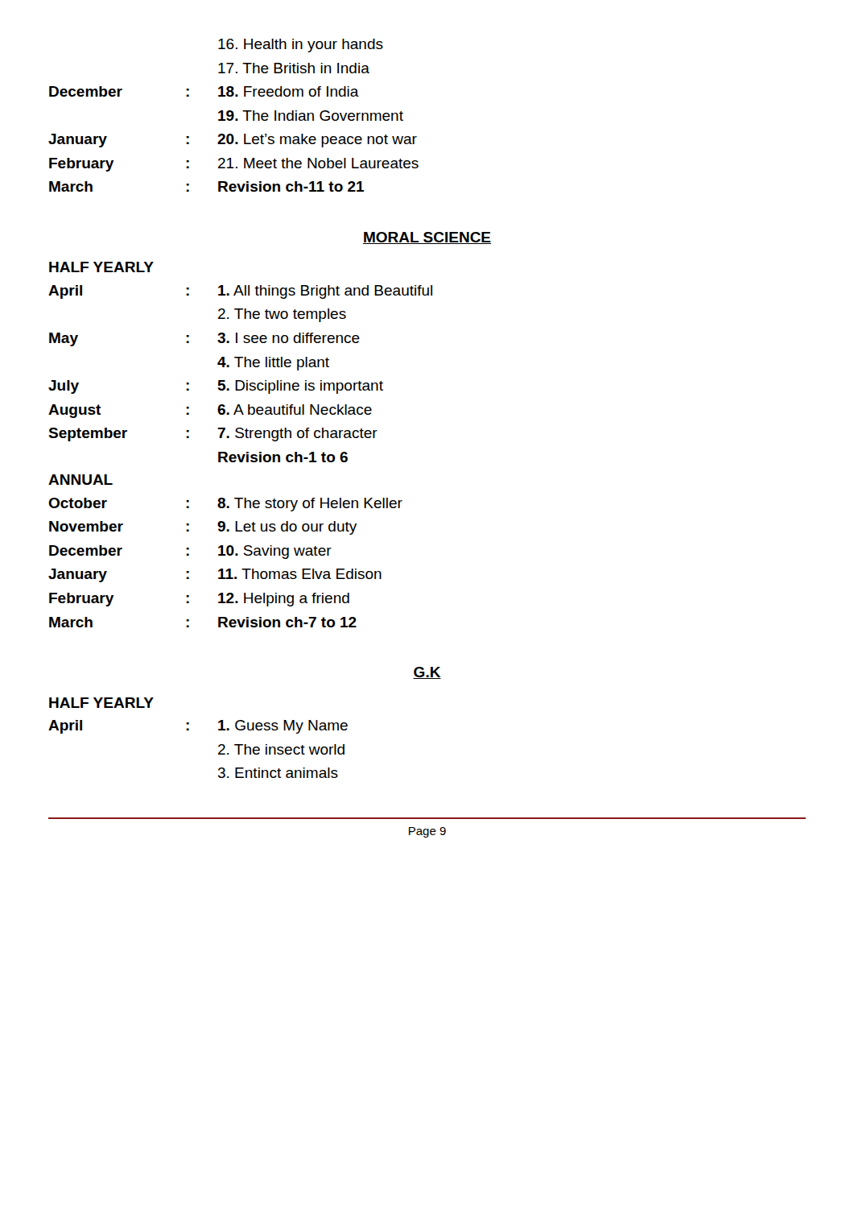| | | 16. Health in your hands |
| | | 17. The British in India |
| December | : | 18. Freedom of India |
| | | 19. The Indian Government |
| January | : | 20. Let’s make peace not war |
| February | : | 21. Meet the Nobel Laureates |
| March | : | Revision ch-11 to 21 |
MORAL SCIENCE
HALF YEARLY
| April | : | 1. All things Bright and Beautiful |
| | | 2. The two temples |
| May | : | 3. I see no difference |
| | | 4. The little plant |
| July | : | 5. Discipline is important |
| August | : | 6. A beautiful Necklace |
| September | : | 7. Strength of character |
| | | Revision ch-1 to 6 |
ANNUAL
| October | : | 8. The story of Helen Keller |
| November | : | 9. Let us do our duty |
| December | : | 10. Saving water |
| January | : | 11. Thomas Elva Edison |
| February | : | 12. Helping a friend |
| March | : | Revision ch-7 to 12 |
G.K
HALF YEARLY
| April | : | 1. Guess My Name |
| | | 2. The insect world |
| | | 3. Entinct animals |
Page 9